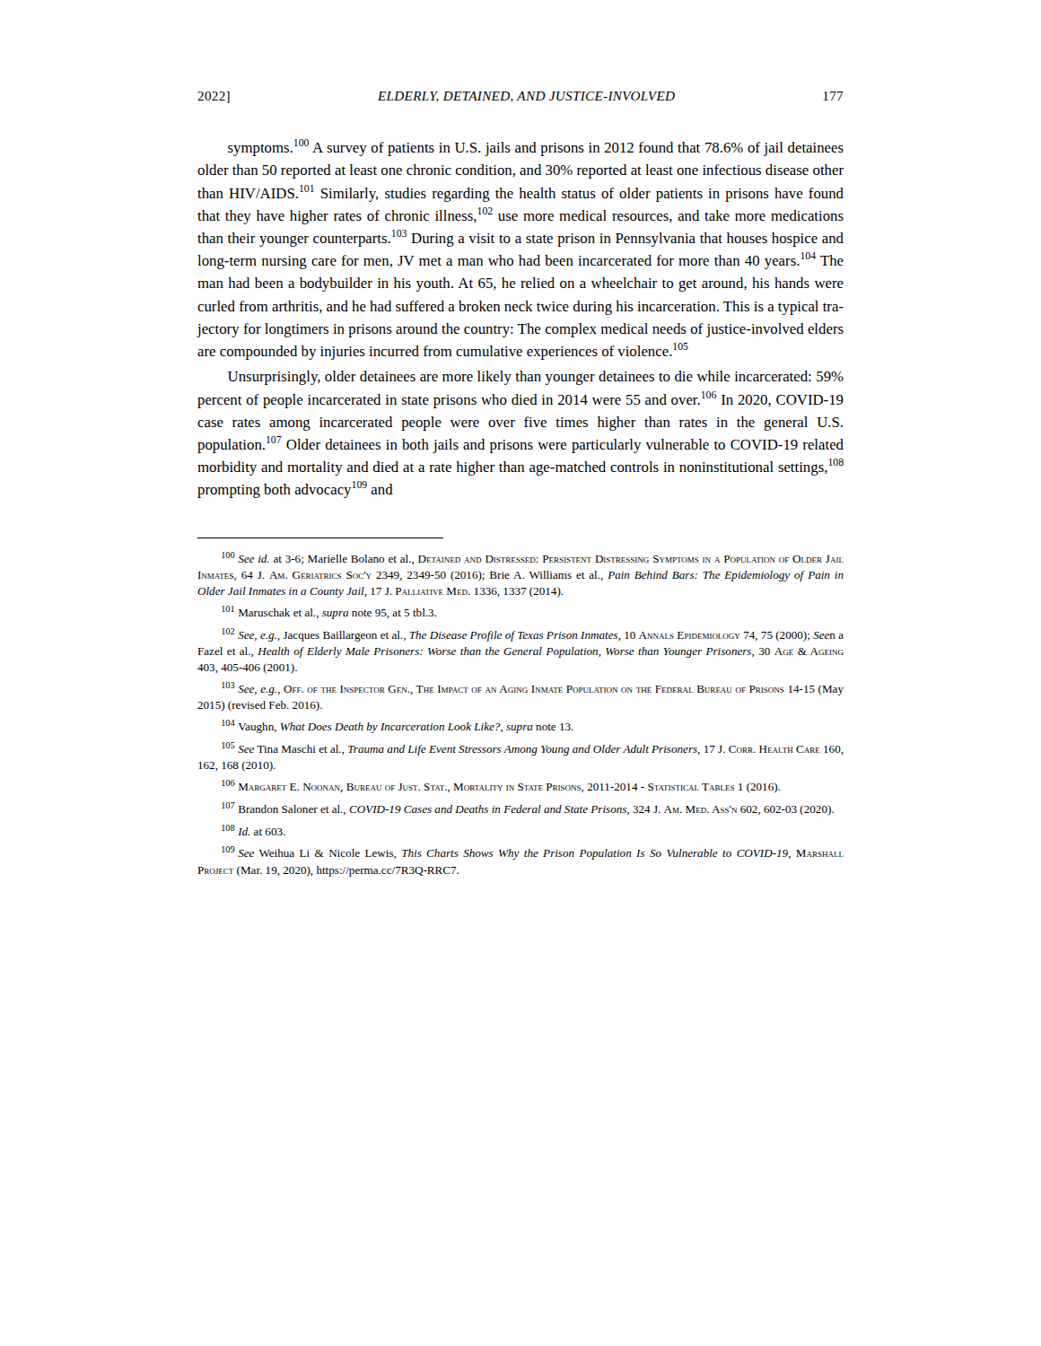2022] ELDERLY, DETAINED, AND JUSTICE-INVOLVED 177
symptoms.100 A survey of patients in U.S. jails and prisons in 2012 found that 78.6% of jail detainees older than 50 reported at least one chronic condition, and 30% reported at least one infectious disease other than HIV/AIDS.101 Similarly, studies regarding the health status of older patients in prisons have found that they have higher rates of chronic illness,102 use more medical resources, and take more medications than their younger counterparts.103 During a visit to a state prison in Pennsylvania that houses hospice and long-term nursing care for men, JV met a man who had been incarcerated for more than 40 years.104 The man had been a bodybuilder in his youth. At 65, he relied on a wheelchair to get around, his hands were curled from arthritis, and he had suffered a broken neck twice during his incarceration. This is a typical trajectory for longtimers in prisons around the country: The complex medical needs of justice-involved elders are compounded by injuries incurred from cumulative experiences of violence.105
Unsurprisingly, older detainees are more likely than younger detainees to die while incarcerated: 59% percent of people incarcerated in state prisons who died in 2014 were 55 and over.106 In 2020, COVID-19 case rates among incarcerated people were over five times higher than rates in the general U.S. population.107 Older detainees in both jails and prisons were particularly vulnerable to COVID-19 related morbidity and mortality and died at a rate higher than age-matched controls in noninstitutional settings,108 prompting both advocacy109 and
100 See id. at 3-6; Marielle Bolano et al., Detained and Distressed: Persistent Distressing Symptoms in a Population of Older Jail Inmates, 64 J. Am. Geriatrics Soc'y 2349, 2349-50 (2016); Brie A. Williams et al., Pain Behind Bars: The Epidemiology of Pain in Older Jail Inmates in a County Jail, 17 J. Palliative Med. 1336, 1337 (2014).
101 Maruschak et al., supra note 95, at 5 tbl.3.
102 See, e.g., Jacques Baillargeon et al., The Disease Profile of Texas Prison Inmates, 10 Annals Epidemiology 74, 75 (2000); Seen a Fazel et al., Health of Elderly Male Prisoners: Worse than the General Population, Worse than Younger Prisoners, 30 Age & Ageing 403, 405-406 (2001).
103 See, e.g., Off. of the Inspector Gen., The Impact of an Aging Inmate Population on the Federal Bureau of Prisons 14-15 (May 2015) (revised Feb. 2016).
104 Vaughn, What Does Death by Incarceration Look Like?, supra note 13.
105 See Tina Maschi et al., Trauma and Life Event Stressors Among Young and Older Adult Prisoners, 17 J. Corr. Health Care 160, 162, 168 (2010).
106 Margaret E. Noonan, Bureau of Just. Stat., Mortality in State Prisons, 2011-2014 - Statistical Tables 1 (2016).
107 Brandon Saloner et al., COVID-19 Cases and Deaths in Federal and State Prisons, 324 J. Am. Med. Ass'n 602, 602-03 (2020).
108 Id. at 603.
109 See Weihua Li & Nicole Lewis, This Charts Shows Why the Prison Population Is So Vulnerable to COVID-19, Marshall Project (Mar. 19, 2020), https://perma.cc/7R3Q-RRC7.